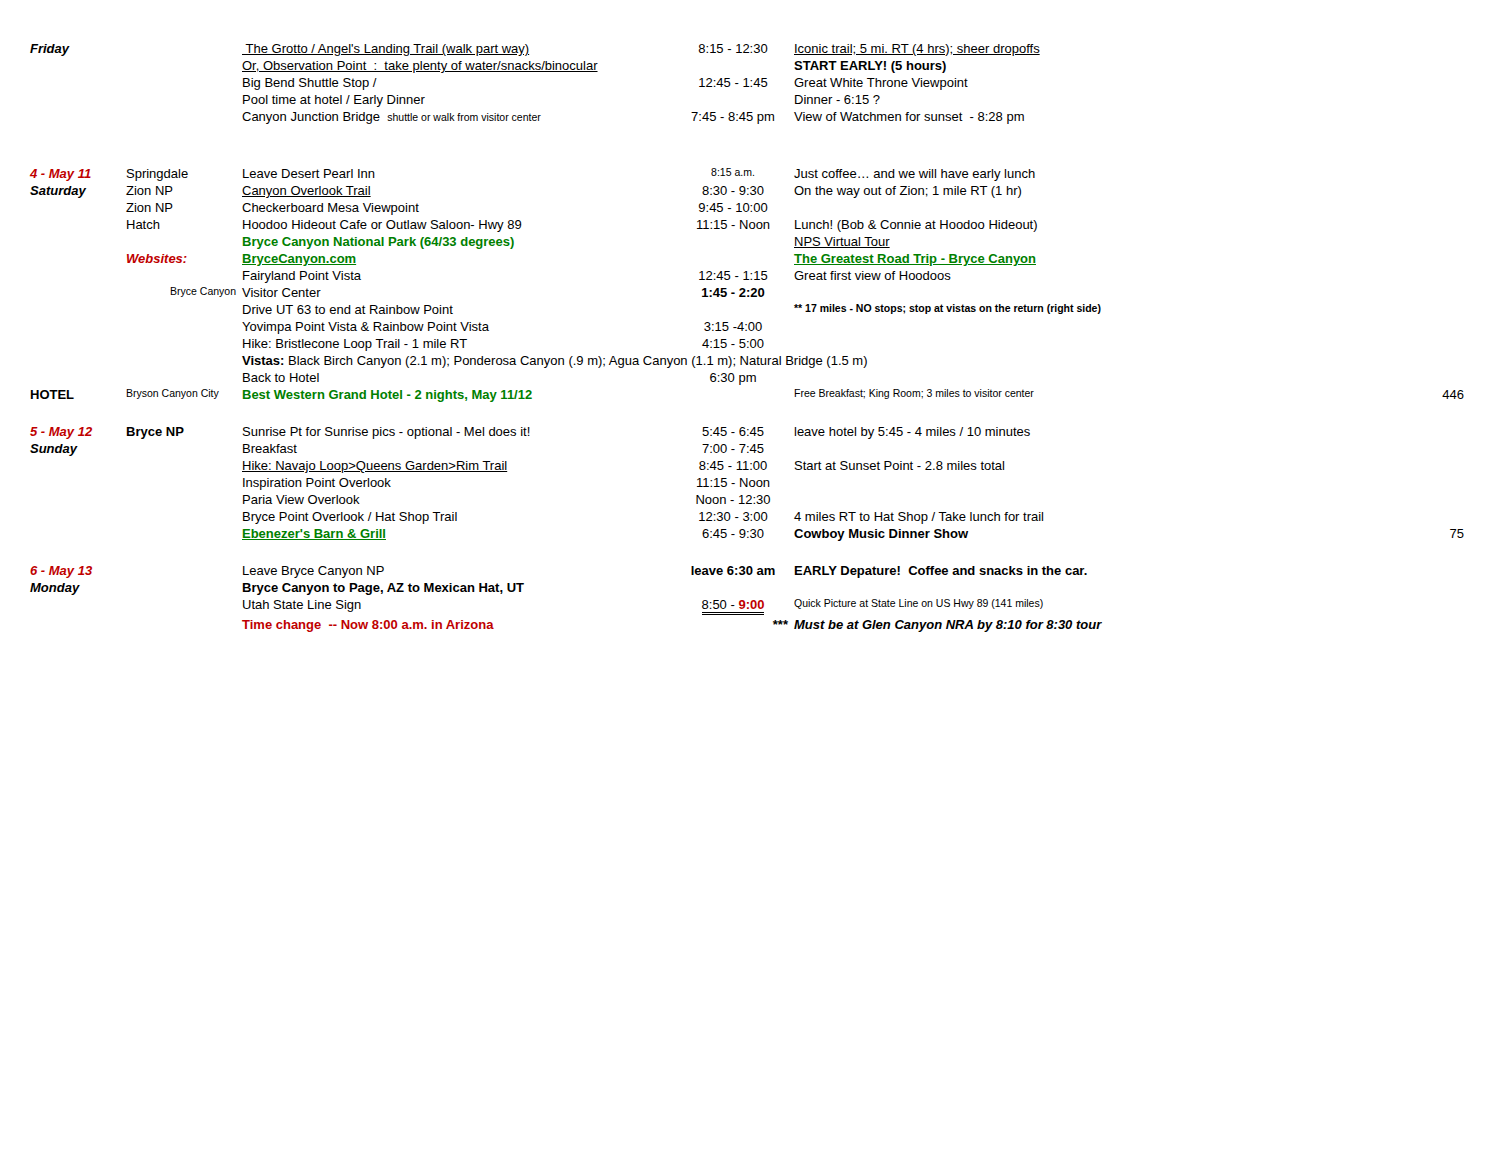| Friday | | The Grotto / Angel's Landing Trail (walk part way) | 8:15 - 12:30 | Iconic trail; 5 mi. RT (4 hrs); sheer dropoffs | |
| | | Or, Observation Point : take plenty of water/snacks/binocular | | START EARLY! (5 hours) | |
| | | Big Bend Shuttle Stop / | 12:45 - 1:45 | Great White Throne Viewpoint | |
| | | Pool time at hotel / Early Dinner | | Dinner - 6:15 ? | |
| | | Canyon Junction Bridge shuttle or walk from visitor center | 7:45 - 8:45 pm | View of Watchmen for sunset - 8:28 pm | |
| 4 - May 11 | Springdale | Leave Desert Pearl Inn | 8:15 a.m. | Just coffee… and we will have early lunch | |
| Saturday | Zion NP | Canyon Overlook Trail | 8:30 - 9:30 | On the way out of Zion; 1 mile RT (1 hr) | |
| | Zion NP | Checkerboard Mesa Viewpoint | 9:45 - 10:00 | | |
| | Hatch | Hoodoo Hideout Cafe or Outlaw Saloon- Hwy 89 | 11:15 - Noon | Lunch! (Bob & Connie at Hoodoo Hideout) | |
| | | Bryce Canyon National Park (64/33 degrees) | | NPS Virtual Tour | |
| | Websites: | BryceCanyon.com | | The Greatest Road Trip - Bryce Canyon | |
| | | Fairyland Point Vista | 12:45 - 1:15 | Great first view of Hoodoos | |
| | Bryce Canyon | Visitor Center | 1:45 - 2:20 | | |
| | | Drive UT 63 to end at Rainbow Point | | ** 17 miles - NO stops; stop at vistas on the return (right side) | |
| | | Yovimpa Point Vista & Rainbow Point Vista | 3:15 -4:00 | | |
| | | Hike: Bristlecone Loop Trail - 1 mile RT | 4:15 - 5:00 | | |
| | | Vistas: Black Birch Canyon (2.1 m); Ponderosa Canyon (.9 m); Agua Canyon (1.1 m); Natural Bridge (1.5 m) | |
| | | Back to Hotel | 6:30 pm | | |
| HOTEL | Bryson Canyon City | Best Western Grand Hotel - 2 nights, May 11/12 | | Free Breakfast; King Room; 3 miles to visitor center | 446 |
| 5 - May 12 | Bryce NP | Sunrise Pt for Sunrise pics - optional - Mel does it! | 5:45 - 6:45 | leave hotel by 5:45 - 4 miles / 10 minutes | |
| Sunday | | Breakfast | 7:00 - 7:45 | | |
| | | Hike: Navajo Loop>Queens Garden>Rim Trail | 8:45 - 11:00 | Start at Sunset Point - 2.8 miles total | |
| | | Inspiration Point Overlook | 11:15 - Noon | | |
| | | Paria View Overlook | Noon - 12:30 | | |
| | | Bryce Point Overlook / Hat Shop Trail | 12:30 - 3:00 | 4 miles RT to Hat Shop / Take lunch for trail | |
| | | Ebenezer's Barn & Grill | 6:45 - 9:30 | Cowboy Music Dinner Show | 75 |
| 6 - May 13 | | Leave Bryce Canyon NP | leave 6:30 am | EARLY Depature! Coffee and snacks in the car. | |
| Monday | | Bryce Canyon to Page, AZ to Mexican Hat, UT | | | |
| | | Utah State Line Sign | 8:50 - 9:00 | Quick Picture at State Line on US Hwy 89 (141 miles) | |
| | | Time change -- Now 8:00 a.m. in Arizona | *** | Must be at Glen Canyon NRA by 8:10 for 8:30 tour | |